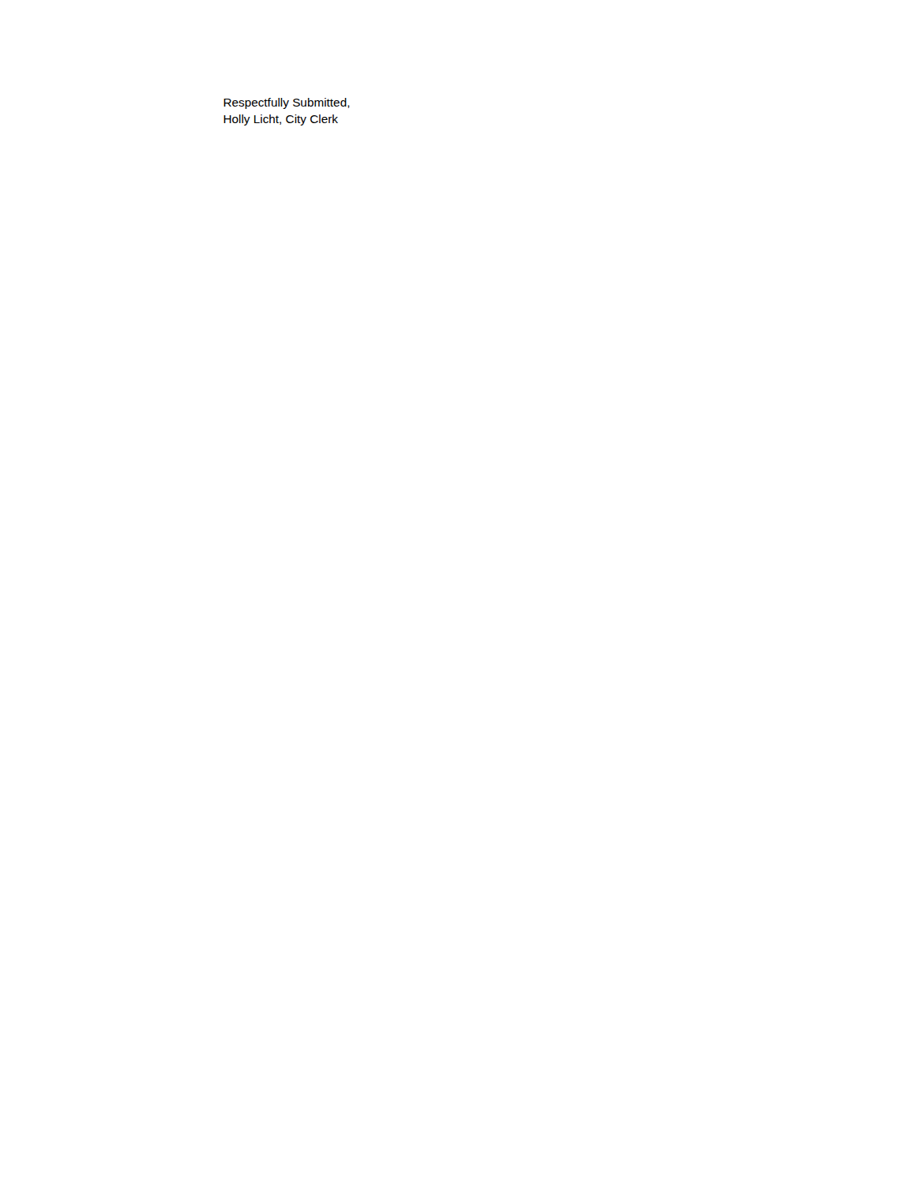Respectfully Submitted,
Holly Licht, City Clerk